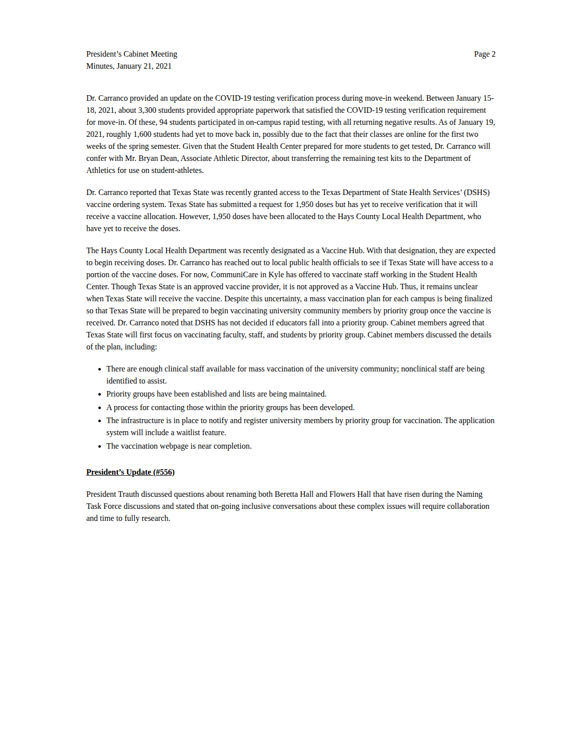President’s Cabinet Meeting
Minutes, January 21, 2021
Page 2
Dr. Carranco provided an update on the COVID-19 testing verification process during move-in weekend. Between January 15-18, 2021, about 3,300 students provided appropriate paperwork that satisfied the COVID-19 testing verification requirement for move-in. Of these, 94 students participated in on-campus rapid testing, with all returning negative results. As of January 19, 2021, roughly 1,600 students had yet to move back in, possibly due to the fact that their classes are online for the first two weeks of the spring semester. Given that the Student Health Center prepared for more students to get tested, Dr. Carranco will confer with Mr. Bryan Dean, Associate Athletic Director, about transferring the remaining test kits to the Department of Athletics for use on student-athletes.
Dr. Carranco reported that Texas State was recently granted access to the Texas Department of State Health Services’ (DSHS) vaccine ordering system. Texas State has submitted a request for 1,950 doses but has yet to receive verification that it will receive a vaccine allocation. However, 1,950 doses have been allocated to the Hays County Local Health Department, who have yet to receive the doses.
The Hays County Local Health Department was recently designated as a Vaccine Hub. With that designation, they are expected to begin receiving doses. Dr. Carranco has reached out to local public health officials to see if Texas State will have access to a portion of the vaccine doses. For now, CommuniCare in Kyle has offered to vaccinate staff working in the Student Health Center. Though Texas State is an approved vaccine provider, it is not approved as a Vaccine Hub. Thus, it remains unclear when Texas State will receive the vaccine. Despite this uncertainty, a mass vaccination plan for each campus is being finalized so that Texas State will be prepared to begin vaccinating university community members by priority group once the vaccine is received. Dr. Carranco noted that DSHS has not decided if educators fall into a priority group. Cabinet members agreed that Texas State will first focus on vaccinating faculty, staff, and students by priority group. Cabinet members discussed the details of the plan, including:
There are enough clinical staff available for mass vaccination of the university community; nonclinical staff are being identified to assist.
Priority groups have been established and lists are being maintained.
A process for contacting those within the priority groups has been developed.
The infrastructure is in place to notify and register university members by priority group for vaccination. The application system will include a waitlist feature.
The vaccination webpage is near completion.
President’s Update (#556)
President Trauth discussed questions about renaming both Beretta Hall and Flowers Hall that have risen during the Naming Task Force discussions and stated that on-going inclusive conversations about these complex issues will require collaboration and time to fully research.